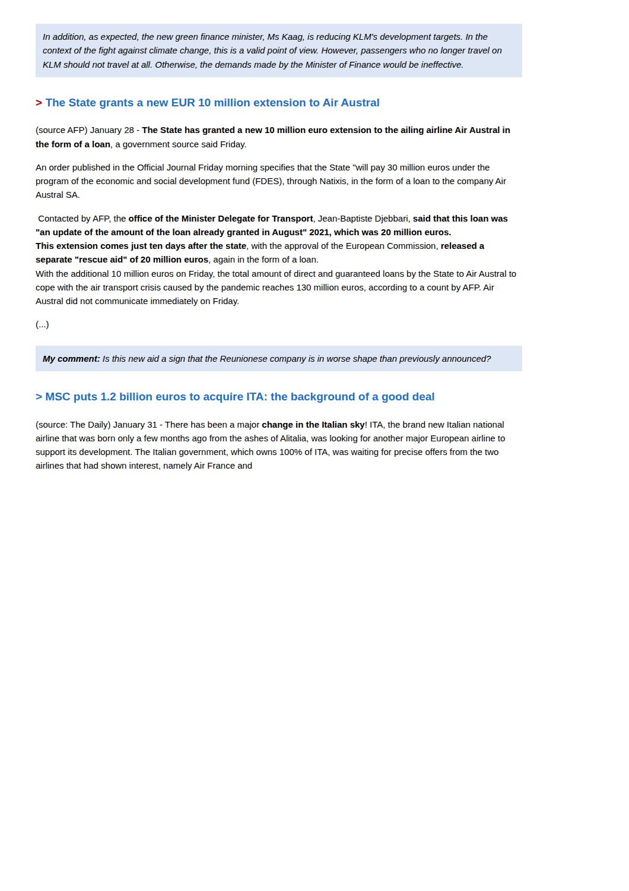In addition, as expected, the new green finance minister, Ms Kaag, is reducing KLM's development targets. In the context of the fight against climate change, this is a valid point of view. However, passengers who no longer travel on KLM should not travel at all. Otherwise, the demands made by the Minister of Finance would be ineffective.
> The State grants a new EUR 10 million extension to Air Austral
(source AFP) January 28 - The State has granted a new 10 million euro extension to the ailing airline Air Austral in the form of a loan, a government source said Friday.
An order published in the Official Journal Friday morning specifies that the State "will pay 30 million euros under the program of the economic and social development fund (FDES), through Natixis, in the form of a loan to the company Air Austral SA.
Contacted by AFP, the office of the Minister Delegate for Transport, Jean-Baptiste Djebbari, said that this loan was "an update of the amount of the loan already granted in August" 2021, which was 20 million euros.
This extension comes just ten days after the state, with the approval of the European Commission, released a separate "rescue aid" of 20 million euros, again in the form of a loan.
With the additional 10 million euros on Friday, the total amount of direct and guaranteed loans by the State to Air Austral to cope with the air transport crisis caused by the pandemic reaches 130 million euros, according to a count by AFP. Air Austral did not communicate immediately on Friday.
(...)
My comment: Is this new aid a sign that the Reunionese company is in worse shape than previously announced?
> MSC puts 1.2 billion euros to acquire ITA: the background of a good deal
(source: The Daily) January 31 - There has been a major change in the Italian sky! ITA, the brand new Italian national airline that was born only a few months ago from the ashes of Alitalia, was looking for another major European airline to support its development. The Italian government, which owns 100% of ITA, was waiting for precise offers from the two airlines that had shown interest, namely Air France and